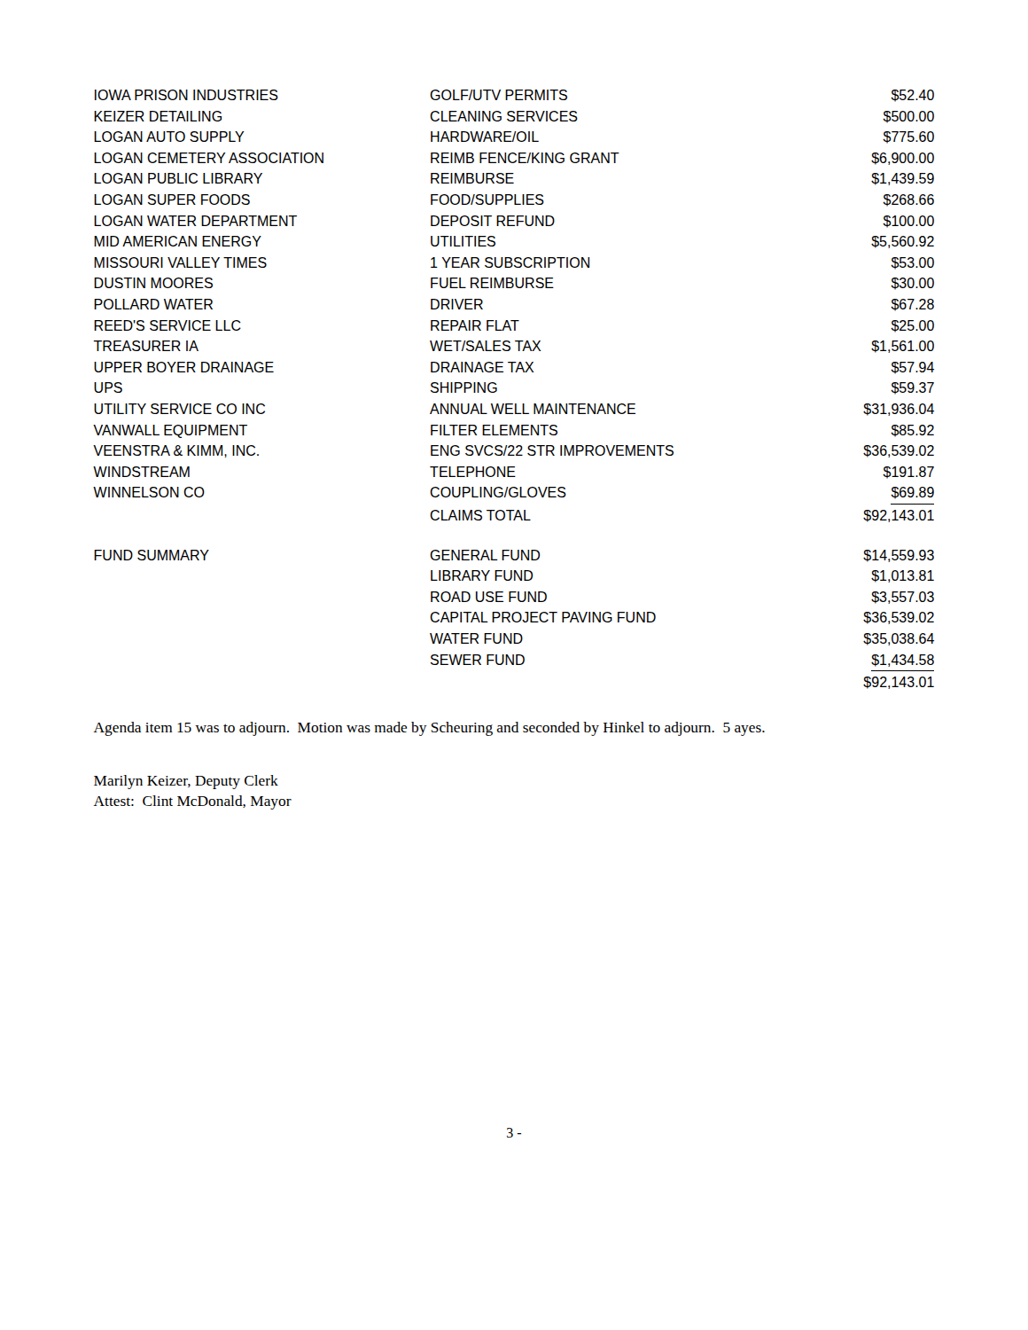| IOWA PRISON INDUSTRIES | GOLF/UTV PERMITS | $52.40 |
| KEIZER DETAILING | CLEANING SERVICES | $500.00 |
| LOGAN AUTO SUPPLY | HARDWARE/OIL | $775.60 |
| LOGAN CEMETERY ASSOCIATION | REIMB FENCE/KING GRANT | $6,900.00 |
| LOGAN PUBLIC LIBRARY | REIMBURSE | $1,439.59 |
| LOGAN SUPER FOODS | FOOD/SUPPLIES | $268.66 |
| LOGAN WATER DEPARTMENT | DEPOSIT REFUND | $100.00 |
| MID AMERICAN ENERGY | UTILITIES | $5,560.92 |
| MISSOURI VALLEY TIMES | 1 YEAR SUBSCRIPTION | $53.00 |
| DUSTIN MOORES | FUEL REIMBURSE | $30.00 |
| POLLARD WATER | DRIVER | $67.28 |
| REED'S SERVICE LLC | REPAIR FLAT | $25.00 |
| TREASURER IA | WET/SALES TAX | $1,561.00 |
| UPPER BOYER DRAINAGE | DRAINAGE TAX | $57.94 |
| UPS | SHIPPING | $59.37 |
| UTILITY SERVICE CO INC | ANNUAL WELL MAINTENANCE | $31,936.04 |
| VANWALL EQUIPMENT | FILTER ELEMENTS | $85.92 |
| VEENSTRA & KIMM, INC. | ENG SVCS/22 STR IMPROVEMENTS | $36,539.02 |
| WINDSTREAM | TELEPHONE | $191.87 |
| WINNELSON CO | COUPLING/GLOVES | $69.89 |
| | CLAIMS TOTAL | $92,143.01 |
| FUND SUMMARY | GENERAL FUND | $14,559.93 |
| | LIBRARY FUND | $1,013.81 |
| | ROAD USE FUND | $3,557.03 |
| | CAPITAL PROJECT PAVING FUND | $36,539.02 |
| | WATER FUND | $35,038.64 |
| | SEWER FUND | $1,434.58 |
| | | $92,143.01 |
Agenda item 15 was to adjourn. Motion was made by Scheuring and seconded by Hinkel to adjourn. 5 ayes.
Marilyn Keizer, Deputy Clerk
Attest: Clint McDonald, Mayor
3 -